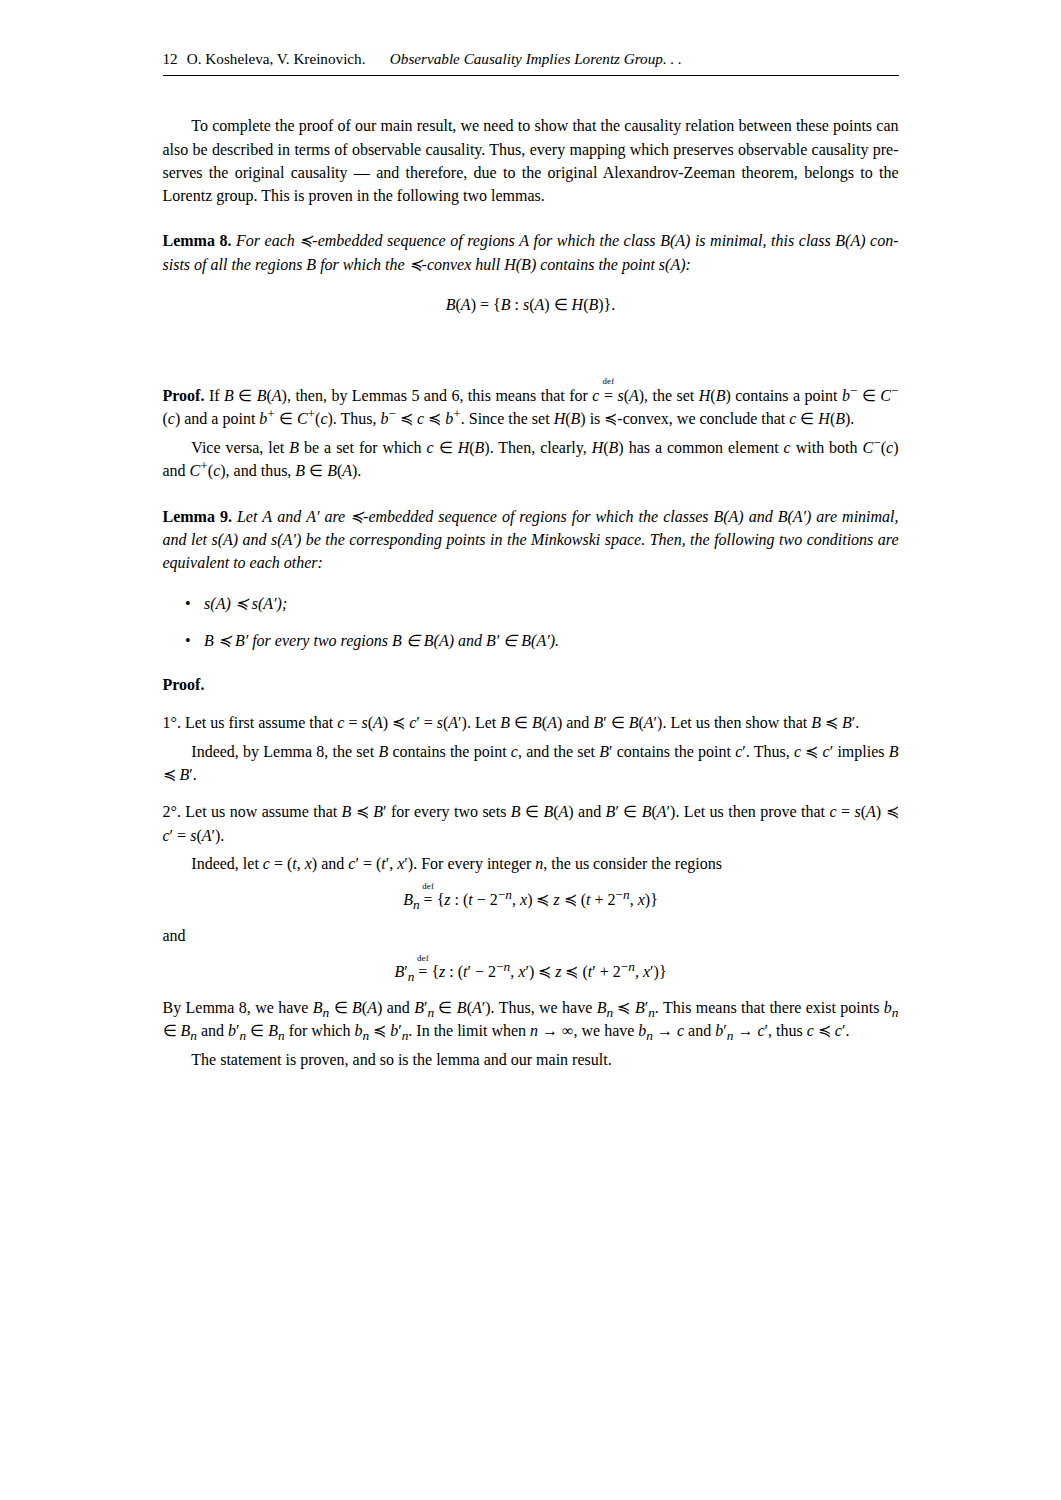12 O. Kosheleva, V. Kreinovich. Observable Causality Implies Lorentz Group. . .
To complete the proof of our main result, we need to show that the causality relation between these points can also be described in terms of observable causality. Thus, every mapping which preserves observable causality preserves the original causality — and therefore, due to the original Alexandrov-Zeeman theorem, belongs to the Lorentz group. This is proven in the following two lemmas.
Lemma 8. For each ≼-embedded sequence of regions A for which the class B(A) is minimal, this class B(A) consists of all the regions B for which the ≼-convex hull H(B) contains the point s(A):
B(A) = {B : s(A) ∈ H(B)}.
Proof. If B ∈ B(A), then, by Lemmas 5 and 6, this means that for c def= s(A), the set H(B) contains a point b− ∈ C−(c) and a point b+ ∈ C+(c). Thus, b− ≼ c ≼ b+. Since the set H(B) is ≼-convex, we conclude that c ∈ H(B).
Vice versa, let B be a set for which c ∈ H(B). Then, clearly, H(B) has a common element c with both C−(c) and C+(c), and thus, B ∈ B(A).
Lemma 9. Let A and A′ are ≼-embedded sequence of regions for which the classes B(A) and B(A′) are minimal, and let s(A) and s(A′) be the corresponding points in the Minkowski space. Then, the following two conditions are equivalent to each other:
s(A) ≼ s(A′);
B ≼ B′ for every two regions B ∈ B(A) and B′ ∈ B(A′).
Proof.
1°. Let us first assume that c = s(A) ≼ c′ = s(A′). Let B ∈ B(A) and B′ ∈ B(A′). Let us then show that B ≼ B′.
Indeed, by Lemma 8, the set B contains the point c, and the set B′ contains the point c′. Thus, c ≼ c′ implies B ≼ B′.
2°. Let us now assume that B ≼ B′ for every two sets B ∈ B(A) and B′ ∈ B(A′). Let us then prove that c = s(A) ≼ c′ = s(A′).
Indeed, let c = (t, x) and c′ = (t′, x′). For every integer n, the us consider the regions
Bn def= {z : (t − 2−n, x) ≼ z ≼ (t + 2−n, x)}
and
B′n def= {z : (t′ − 2−n, x′) ≼ z ≼ (t′ + 2−n, x′)}
By Lemma 8, we have Bn ∈ B(A) and B′n ∈ B(A′). Thus, we have Bn ≼ B′n. This means that there exist points bn ∈ Bn and b′n ∈ Bn for which bn ≼ b′n. In the limit when n → ∞, we have bn → c and b′n → c′, thus c ≼ c′.
The statement is proven, and so is the lemma and our main result.